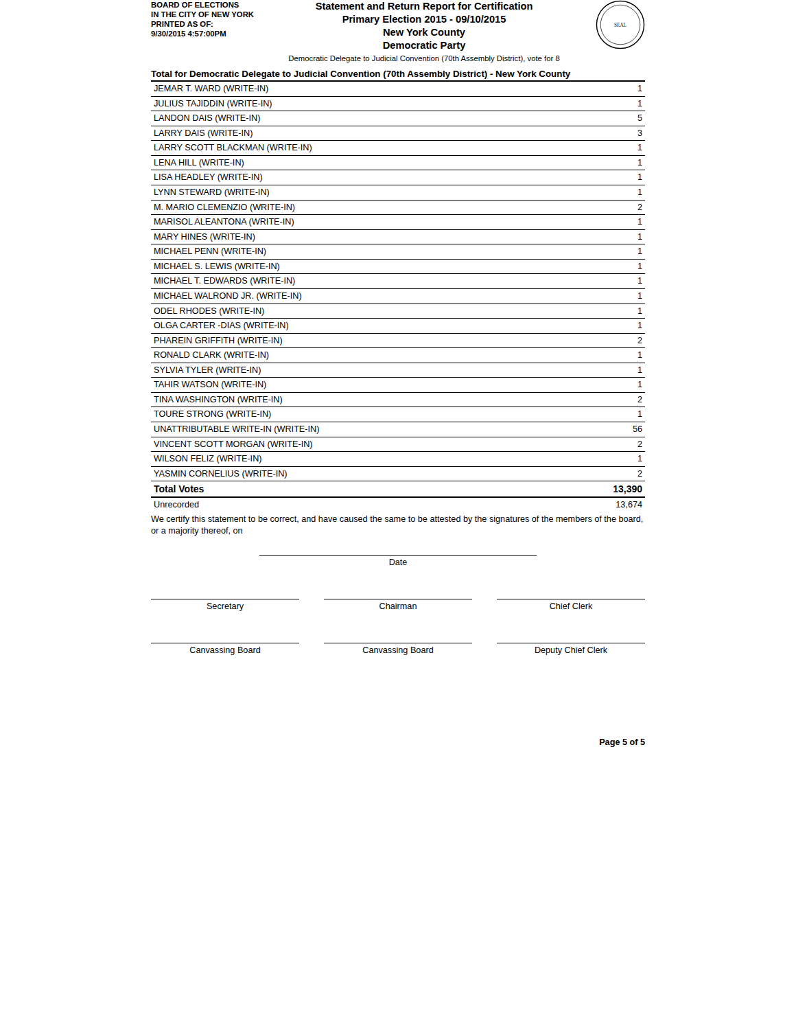BOARD OF ELECTIONS
IN THE CITY OF NEW YORK
PRINTED AS OF:
9/30/2015 4:57:00PM
Statement and Return Report for Certification
Primary Election 2015 - 09/10/2015
New York County
Democratic Party
Democratic Delegate to Judicial Convention (70th Assembly District), vote for 8
Total for Democratic Delegate to Judicial Convention (70th Assembly District) - New York County
| JEMAR T. WARD (WRITE-IN) | 1 |
| JULIUS TAJIDDIN (WRITE-IN) | 1 |
| LANDON DAIS (WRITE-IN) | 5 |
| LARRY DAIS (WRITE-IN) | 3 |
| LARRY SCOTT BLACKMAN (WRITE-IN) | 1 |
| LENA HILL (WRITE-IN) | 1 |
| LISA HEADLEY (WRITE-IN) | 1 |
| LYNN STEWARD (WRITE-IN) | 1 |
| M. MARIO CLEMENZIO (WRITE-IN) | 2 |
| MARISOL ALEANTONA (WRITE-IN) | 1 |
| MARY HINES (WRITE-IN) | 1 |
| MICHAEL PENN (WRITE-IN) | 1 |
| MICHAEL S. LEWIS (WRITE-IN) | 1 |
| MICHAEL T. EDWARDS (WRITE-IN) | 1 |
| MICHAEL WALROND JR. (WRITE-IN) | 1 |
| ODEL RHODES (WRITE-IN) | 1 |
| OLGA CARTER -DIAS (WRITE-IN) | 1 |
| PHAREIN GRIFFITH (WRITE-IN) | 2 |
| RONALD CLARK (WRITE-IN) | 1 |
| SYLVIA TYLER (WRITE-IN) | 1 |
| TAHIR WATSON (WRITE-IN) | 1 |
| TINA WASHINGTON (WRITE-IN) | 2 |
| TOURE STRONG (WRITE-IN) | 1 |
| UNATTRIBUTABLE WRITE-IN (WRITE-IN) | 56 |
| VINCENT SCOTT MORGAN (WRITE-IN) | 2 |
| WILSON FELIZ (WRITE-IN) | 1 |
| YASMIN CORNELIUS (WRITE-IN) | 2 |
| Total Votes | 13,390 |
| Unrecorded | 13,674 |
We certify this statement to be correct, and have caused the same to be attested by the signatures of the members of the board, or a majority thereof, on
Date
Secretary
Chairman
Chief Clerk
Canvassing Board
Canvassing Board
Deputy Chief Clerk
Page 5 of 5